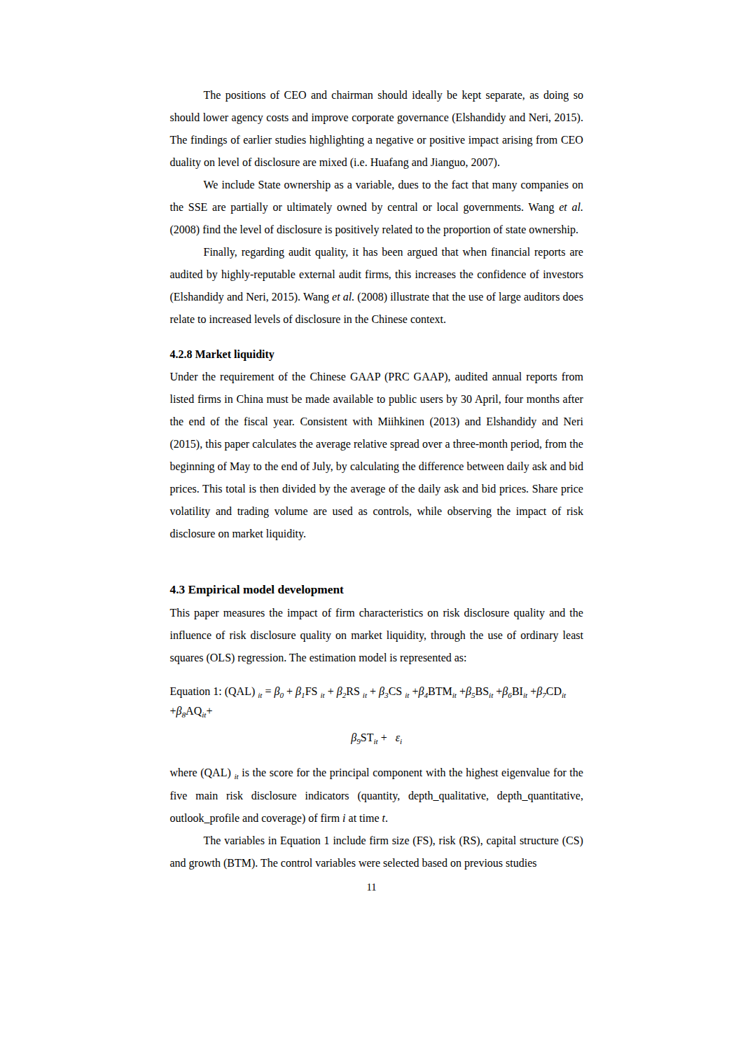The positions of CEO and chairman should ideally be kept separate, as doing so should lower agency costs and improve corporate governance (Elshandidy and Neri, 2015). The findings of earlier studies highlighting a negative or positive impact arising from CEO duality on level of disclosure are mixed (i.e. Huafang and Jianguo, 2007).
We include State ownership as a variable, dues to the fact that many companies on the SSE are partially or ultimately owned by central or local governments. Wang et al. (2008) find the level of disclosure is positively related to the proportion of state ownership.
Finally, regarding audit quality, it has been argued that when financial reports are audited by highly-reputable external audit firms, this increases the confidence of investors (Elshandidy and Neri, 2015). Wang et al. (2008) illustrate that the use of large auditors does relate to increased levels of disclosure in the Chinese context.
4.2.8 Market liquidity
Under the requirement of the Chinese GAAP (PRC GAAP), audited annual reports from listed firms in China must be made available to public users by 30 April, four months after the end of the fiscal year. Consistent with Miihkinen (2013) and Elshandidy and Neri (2015), this paper calculates the average relative spread over a three-month period, from the beginning of May to the end of July, by calculating the difference between daily ask and bid prices. This total is then divided by the average of the daily ask and bid prices. Share price volatility and trading volume are used as controls, while observing the impact of risk disclosure on market liquidity.
4.3 Empirical model development
This paper measures the impact of firm characteristics on risk disclosure quality and the influence of risk disclosure quality on market liquidity, through the use of ordinary least squares (OLS) regression. The estimation model is represented as:
Equation 1: (QAL) it = β0 + β1 FS it + β2 RS it + β3 CS it +β4 BTMit +β5 BSit +β6 BIit +β7 CDit +β8 AQit+
β9 STit + εi
where (QAL) it is the score for the principal component with the highest eigenvalue for the five main risk disclosure indicators (quantity, depth_qualitative, depth_quantitative, outlook_profile and coverage) of firm i at time t.
The variables in Equation 1 include firm size (FS), risk (RS), capital structure (CS) and growth (BTM). The control variables were selected based on previous studies
11